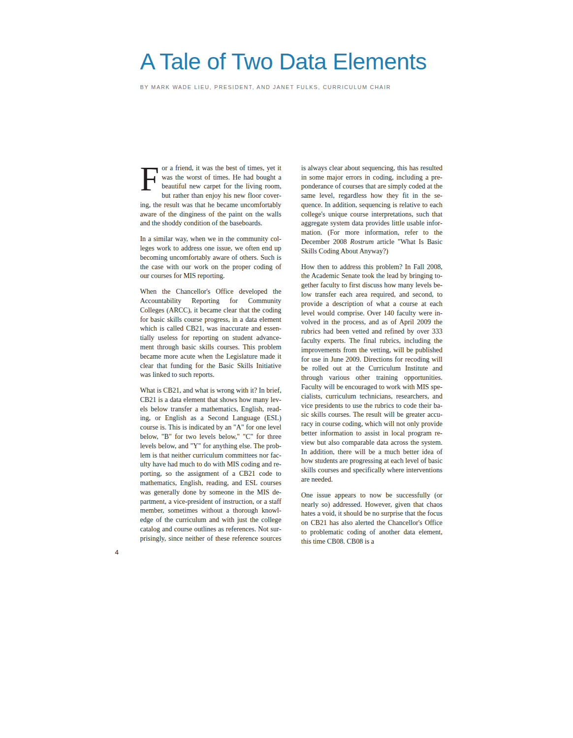A Tale of Two Data Elements
by Mark Wade Lieu, President, and Janet Fulks, Curriculum Chair
For a friend, it was the best of times, yet it was the worst of times. He had bought a beautiful new carpet for the living room, but rather than enjoy his new floor covering, the result was that he became uncomfortably aware of the dinginess of the paint on the walls and the shoddy condition of the baseboards.
In a similar way, when we in the community colleges work to address one issue, we often end up becoming uncomfortably aware of others. Such is the case with our work on the proper coding of our courses for MIS reporting.
When the Chancellor's Office developed the Accountability Reporting for Community Colleges (ARCC), it became clear that the coding for basic skills course progress, in a data element which is called CB21, was inaccurate and essentially useless for reporting on student advancement through basic skills courses. This problem became more acute when the Legislature made it clear that funding for the Basic Skills Initiative was linked to such reports.
What is CB21, and what is wrong with it? In brief, CB21 is a data element that shows how many levels below transfer a mathematics, English, reading, or English as a Second Language (ESL) course is. This is indicated by an "A" for one level below, "B" for two levels below," "C" for three levels below, and "Y" for anything else. The problem is that neither curriculum committees nor faculty have had much to do with MIS coding and reporting, so the assignment of a CB21 code to mathematics, English, reading, and ESL courses was generally done by someone in the MIS department, a vice-president of instruction, or a staff member, sometimes without a thorough knowledge of the curriculum and with just the college catalog and course outlines as references. Not surprisingly, since neither of these reference sources is always clear about sequencing, this has resulted in some major errors in coding, including a preponderance of courses that are simply coded at the same level, regardless how they fit in the sequence. In addition, sequencing is relative to each college's unique course interpretations, such that aggregate system data provides little usable information. (For more information, refer to the December 2008 Rostrum article "What Is Basic Skills Coding About Anyway?)
How then to address this problem? In Fall 2008, the Academic Senate took the lead by bringing together faculty to first discuss how many levels below transfer each area required, and second, to provide a description of what a course at each level would comprise. Over 140 faculty were involved in the process, and as of April 2009 the rubrics had been vetted and refined by over 333 faculty experts. The final rubrics, including the improvements from the vetting, will be published for use in June 2009. Directions for recoding will be rolled out at the Curriculum Institute and through various other training opportunities. Faculty will be encouraged to work with MIS specialists, curriculum technicians, researchers, and vice presidents to use the rubrics to code their basic skills courses. The result will be greater accuracy in course coding, which will not only provide better information to assist in local program review but also comparable data across the system. In addition, there will be a much better idea of how students are progressing at each level of basic skills courses and specifically where interventions are needed.
One issue appears to now be successfully (or nearly so) addressed. However, given that chaos hates a void, it should be no surprise that the focus on CB21 has also alerted the Chancellor's Office to problematic coding of another data element, this time CB08. CB08 is a
4